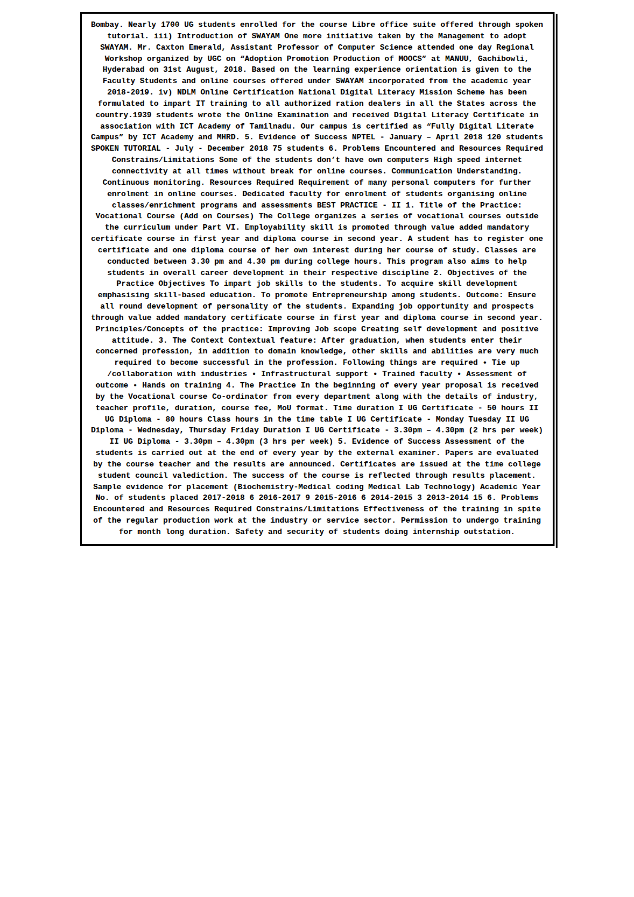Bombay. Nearly 1700 UG students enrolled for the course Libre office suite offered through spoken tutorial. iii) Introduction of SWAYAM One more initiative taken by the Management to adopt SWAYAM. Mr. Caxton Emerald, Assistant Professor of Computer Science attended one day Regional Workshop organized by UGC on “Adoption Promotion Production of MOOCS” at MANUU, Gachibowli, Hyderabad on 31st August, 2018. Based on the learning experience orientation is given to the Faculty Students and online courses offered under SWAYAM incorporated from the academic year 2018-2019. iv) NDLM Online Certification National Digital Literacy Mission Scheme has been formulated to impart IT training to all authorized ration dealers in all the States across the country.1939 students wrote the Online Examination and received Digital Literacy Certificate in association with ICT Academy of Tamilnadu. Our campus is certified as “Fully Digital Literate Campus” by ICT Academy and MHRD. 5. Evidence of Success NPTEL - January – April 2018 120 students SPOKEN TUTORIAL - July - December 2018 75 students 6. Problems Encountered and Resources Required Constrains/Limitations Some of the students don’t have own computers High speed internet connectivity at all times without break for online courses. Communication Understanding. Continuous monitoring. Resources Required Requirement of many personal computers for further enrolment in online courses. Dedicated faculty for enrolment of students organising online classes/enrichment programs and assessments BEST PRACTICE - II 1. Title of the Practice: Vocational Course (Add on Courses) The College organizes a series of vocational courses outside the curriculum under Part VI. Employability skill is promoted through value added mandatory certificate course in first year and diploma course in second year. A student has to register one certificate and one diploma course of her own interest during her course of study. Classes are conducted between 3.30 pm and 4.30 pm during college hours. This program also aims to help students in overall career development in their respective discipline 2. Objectives of the Practice Objectives To impart job skills to the students. To acquire skill development emphasising skill-based education. To promote Entrepreneurship among students. Outcome: Ensure all round development of personality of the students. Expanding job opportunity and prospects through value added mandatory certificate course in first year and diploma course in second year. Principles/Concepts of the practice: Improving Job scope Creating self development and positive attitude. 3. The Context Contextual feature: After graduation, when students enter their concerned profession, in addition to domain knowledge, other skills and abilities are very much required to become successful in the profession. Following things are required • Tie up /collaboration with industries • Infrastructural support • Trained faculty • Assessment of outcome • Hands on training 4. The Practice In the beginning of every year proposal is received by the Vocational course Co-ordinator from every department along with the details of industry, teacher profile, duration, course fee, MoU format. Time duration I UG Certificate - 50 hours II UG Diploma - 80 hours Class hours in the time table I UG Certificate - Monday Tuesday II UG Diploma - Wednesday, Thursday Friday Duration I UG Certificate - 3.30pm – 4.30pm (2 hrs per week) II UG Diploma - 3.30pm – 4.30pm (3 hrs per week) 5. Evidence of Success Assessment of the students is carried out at the end of every year by the external examiner. Papers are evaluated by the course teacher and the results are announced. Certificates are issued at the time college student council valediction. The success of the course is reflected through results placement. Sample evidence for placement (Biochemistry-Medical coding Medical Lab Technology) Academic Year No. of students placed 2017-2018 6 2016-2017 9 2015-2016 6 2014-2015 3 2013-2014 15 6. Problems Encountered and Resources Required Constrains/Limitations Effectiveness of the training in spite of the regular production work at the industry or service sector. Permission to undergo training for month long duration. Safety and security of students doing internship outstation.